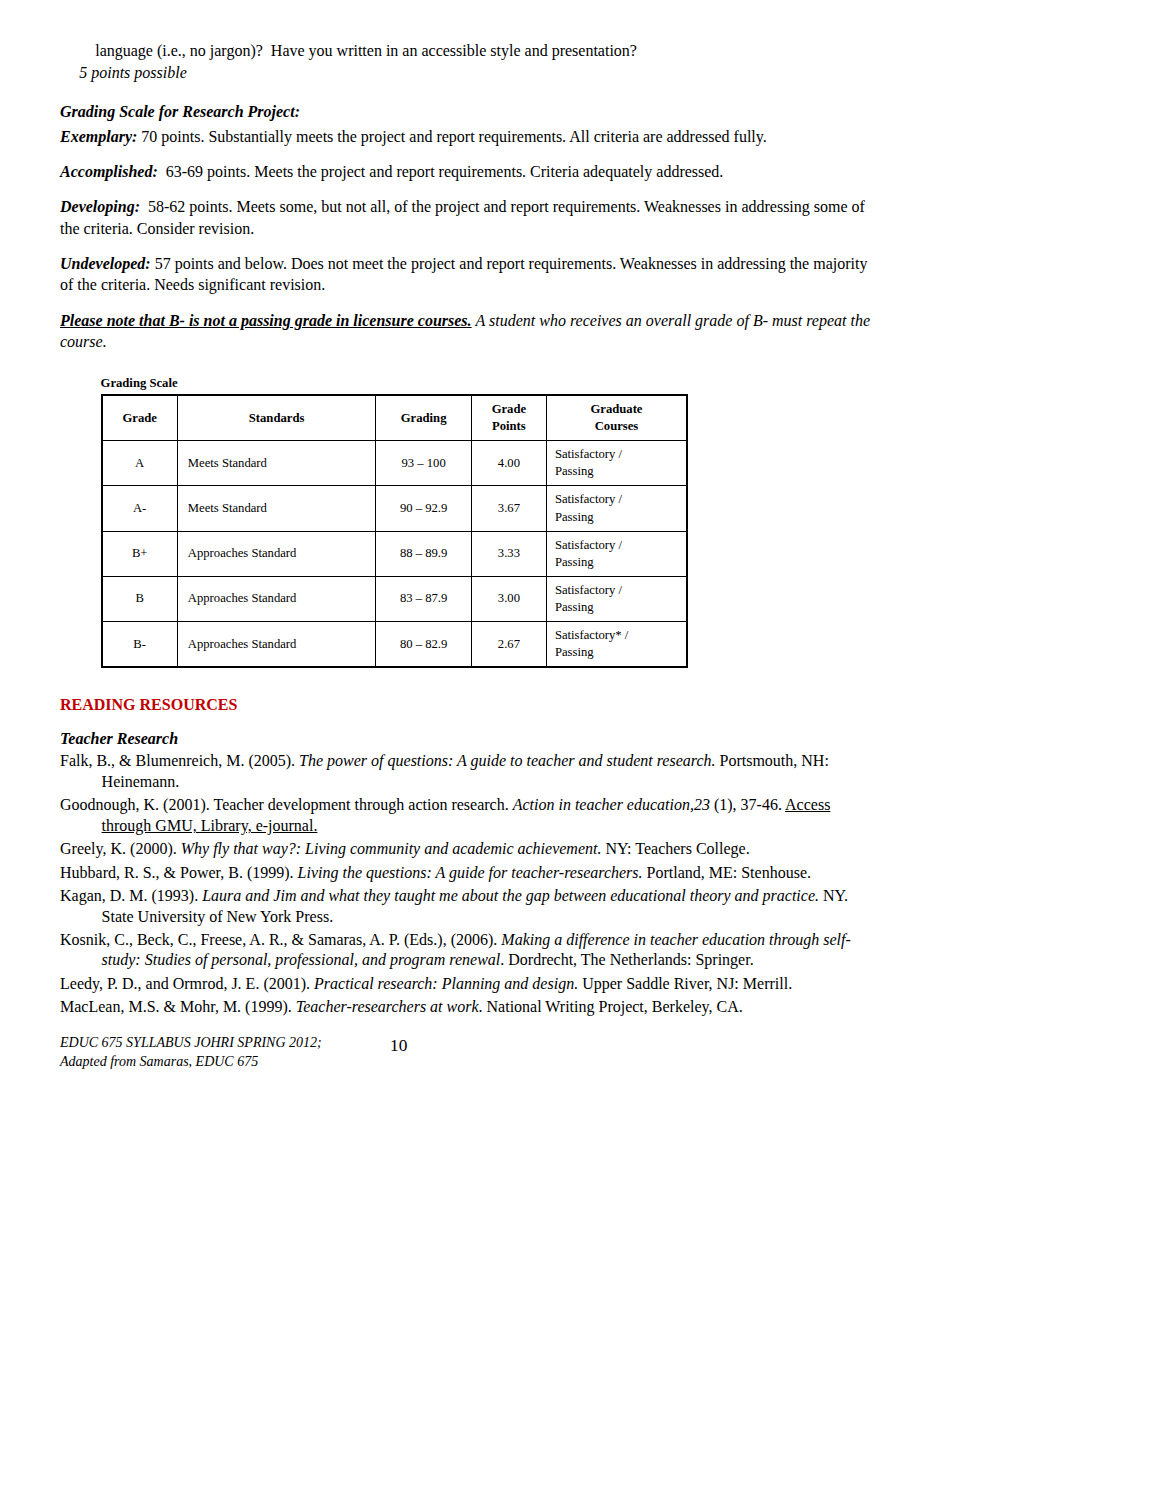language (i.e., no jargon)? Have you written in an accessible style and presentation?
5 points possible
Grading Scale for Research Project:
Exemplary: 70 points. Substantially meets the project and report requirements. All criteria are addressed fully.
Accomplished: 63-69 points. Meets the project and report requirements. Criteria adequately addressed.
Developing: 58-62 points. Meets some, but not all, of the project and report requirements. Weaknesses in addressing some of the criteria. Consider revision.
Undeveloped: 57 points and below. Does not meet the project and report requirements. Weaknesses in addressing the majority of the criteria. Needs significant revision.
Please note that B- is not a passing grade in licensure courses. A student who receives an overall grade of B- must repeat the course.
Grading Scale
| Grade | Standards | Grading | Grade Points | Graduate Courses |
| --- | --- | --- | --- | --- |
| A | Meets Standard | 93 – 100 | 4.00 | Satisfactory / Passing |
| A- | Meets Standard | 90 – 92.9 | 3.67 | Satisfactory / Passing |
| B+ | Approaches Standard | 88 – 89.9 | 3.33 | Satisfactory / Passing |
| B | Approaches Standard | 83 – 87.9 | 3.00 | Satisfactory / Passing |
| B- | Approaches Standard | 80 – 82.9 | 2.67 | Satisfactory* / Passing |
READING RESOURCES
Teacher Research
Falk, B., & Blumenreich, M. (2005). The power of questions: A guide to teacher and student research. Portsmouth, NH: Heinemann.
Goodnough, K. (2001). Teacher development through action research. Action in teacher education,23 (1), 37-46. Access through GMU, Library, e-journal.
Greely, K. (2000). Why fly that way?: Living community and academic achievement. NY: Teachers College.
Hubbard, R. S., & Power, B. (1999). Living the questions: A guide for teacher-researchers. Portland, ME: Stenhouse.
Kagan, D. M. (1993). Laura and Jim and what they taught me about the gap between educational theory and practice. NY. State University of New York Press.
Kosnik, C., Beck, C., Freese, A. R., & Samaras, A. P. (Eds.), (2006). Making a difference in teacher education through self-study: Studies of personal, professional, and program renewal. Dordrecht, The Netherlands: Springer.
Leedy, P. D., and Ormrod, J. E. (2001). Practical research: Planning and design. Upper Saddle River, NJ: Merrill.
MacLean, M.S. & Mohr, M. (1999). Teacher-researchers at work. National Writing Project, Berkeley, CA.
EDUC 675 SYLLABUS JOHRI SPRING 2012;10
Adapted from Samaras, EDUC 675